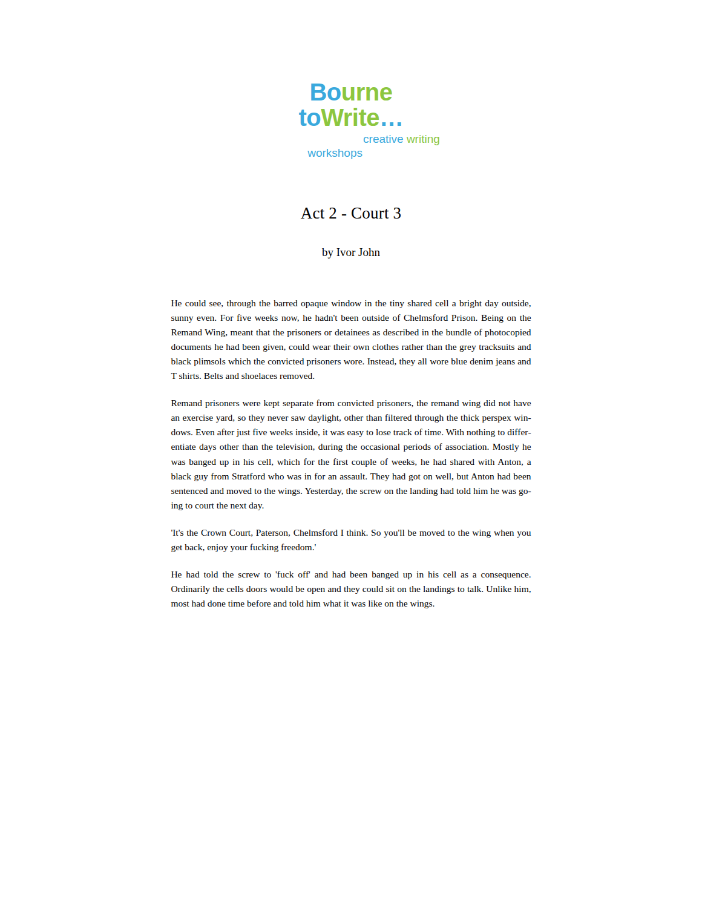Bo urne
to Write…
creative writing
workshops
Act 2 - Court 3
by Ivor John
He could see, through the barred opaque window in the tiny shared cell a bright day outside, sunny even. For five weeks now, he hadn't been outside of Chelmsford Prison. Being on the Remand Wing, meant that the prisoners or detainees as described in the bundle of photocopied documents he had been given, could wear their own clothes rather than the grey tracksuits and black plimsols which the convicted prisoners wore. Instead, they all wore blue denim jeans and T shirts. Belts and shoelaces removed.
Remand prisoners were kept separate from convicted prisoners, the remand wing did not have an exercise yard, so they never saw daylight, other than filtered through the thick perspex windows. Even after just five weeks inside, it was easy to lose track of time. With nothing to differentiate days other than the television, during the occasional periods of association. Mostly he was banged up in his cell, which for the first couple of weeks, he had shared with Anton, a black guy from Stratford who was in for an assault. They had got on well, but Anton had been sentenced and moved to the wings. Yesterday, the screw on the landing had told him he was going to court the next day.
'It's the Crown Court, Paterson, Chelmsford I think. So you'll be moved to the wing when you get back, enjoy your fucking freedom.'
He had told the screw to 'fuck off' and had been banged up in his cell as a consequence. Ordinarily the cells doors would be open and they could sit on the landings to talk. Unlike him, most had done time before and told him what it was like on the wings.